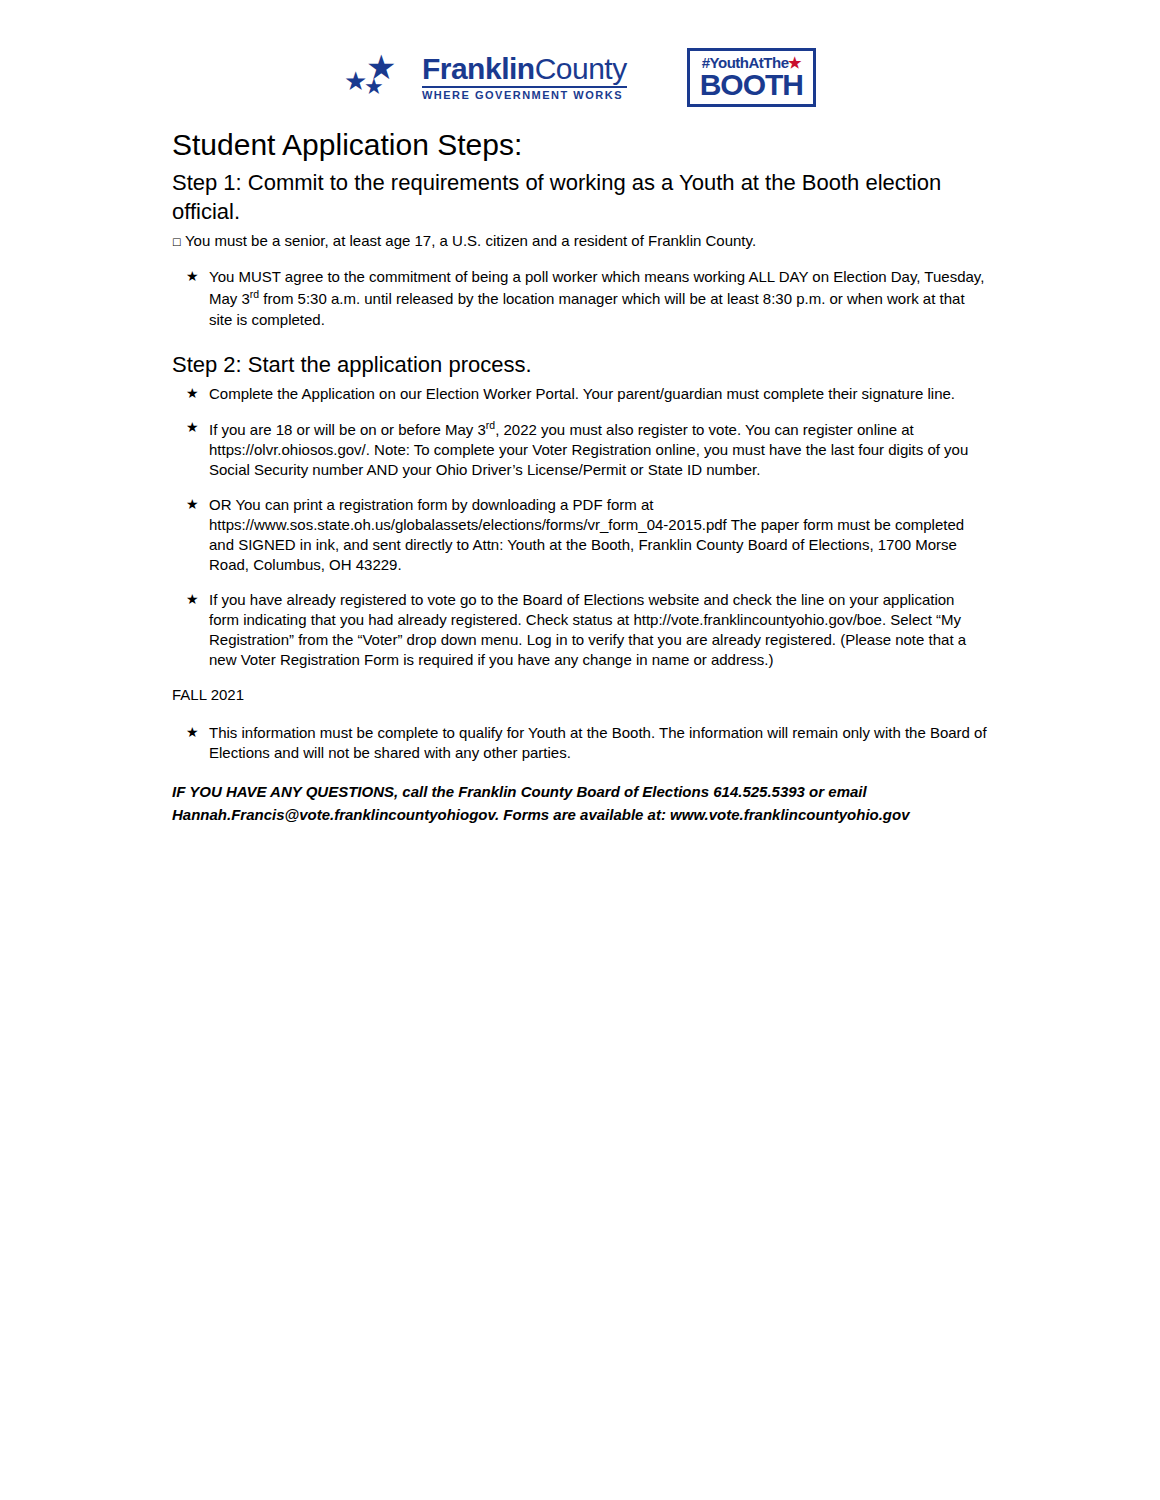★ ★ ★
FranklinCounty
WHERE GOVERNMENT WORKS
#YouthAtThe★
BOOTH
Student Application Steps:
Step 1: Commit to the requirements of working as a Youth at the Booth election official.
☐ You must be a senior, at least age 17, a U.S. citizen and a resident of Franklin County.
★ You MUST agree to the commitment of being a poll worker which means working ALL DAY on Election Day, Tuesday, May 3rd from 5:30 a.m. until released by the location manager which will be at least 8:30 p.m. or when work at that site is completed.
Step 2: Start the application process.
★ Complete the Application on our Election Worker Portal. Your parent/guardian must complete their signature line.
★ If you are 18 or will be on or before May 3rd, 2022 you must also register to vote. You can register online at https://olvr.ohiosos.gov/. Note: To complete your Voter Registration online, you must have the last four digits of you Social Security number AND your Ohio Driver’s License/Permit or State ID number.
★ OR You can print a registration form by downloading a PDF form at https://www.sos.state.oh.us/globalassets/elections/forms/vr_form_04-2015.pdf The paper form must be completed and SIGNED in ink, and sent directly to Attn: Youth at the Booth, Franklin County Board of Elections, 1700 Morse Road, Columbus, OH 43229.
★ If you have already registered to vote go to the Board of Elections website and check the line on your application form indicating that you had already registered. Check status at http://vote.franklincountyohio.gov/boe. Select “My Registration” from the “Voter” drop down menu. Log in to verify that you are already registered. (Please note that a new Voter Registration Form is required if you have any change in name or address.)
FALL 2021
★ This information must be complete to qualify for Youth at the Booth. The information will remain only with the Board of Elections and will not be shared with any other parties.
IF YOU HAVE ANY QUESTIONS, call the Franklin County Board of Elections 614.525.5393 or email Hannah.Francis@vote.franklincountyohiogov. Forms are available at: www.vote.franklincountyohio.gov